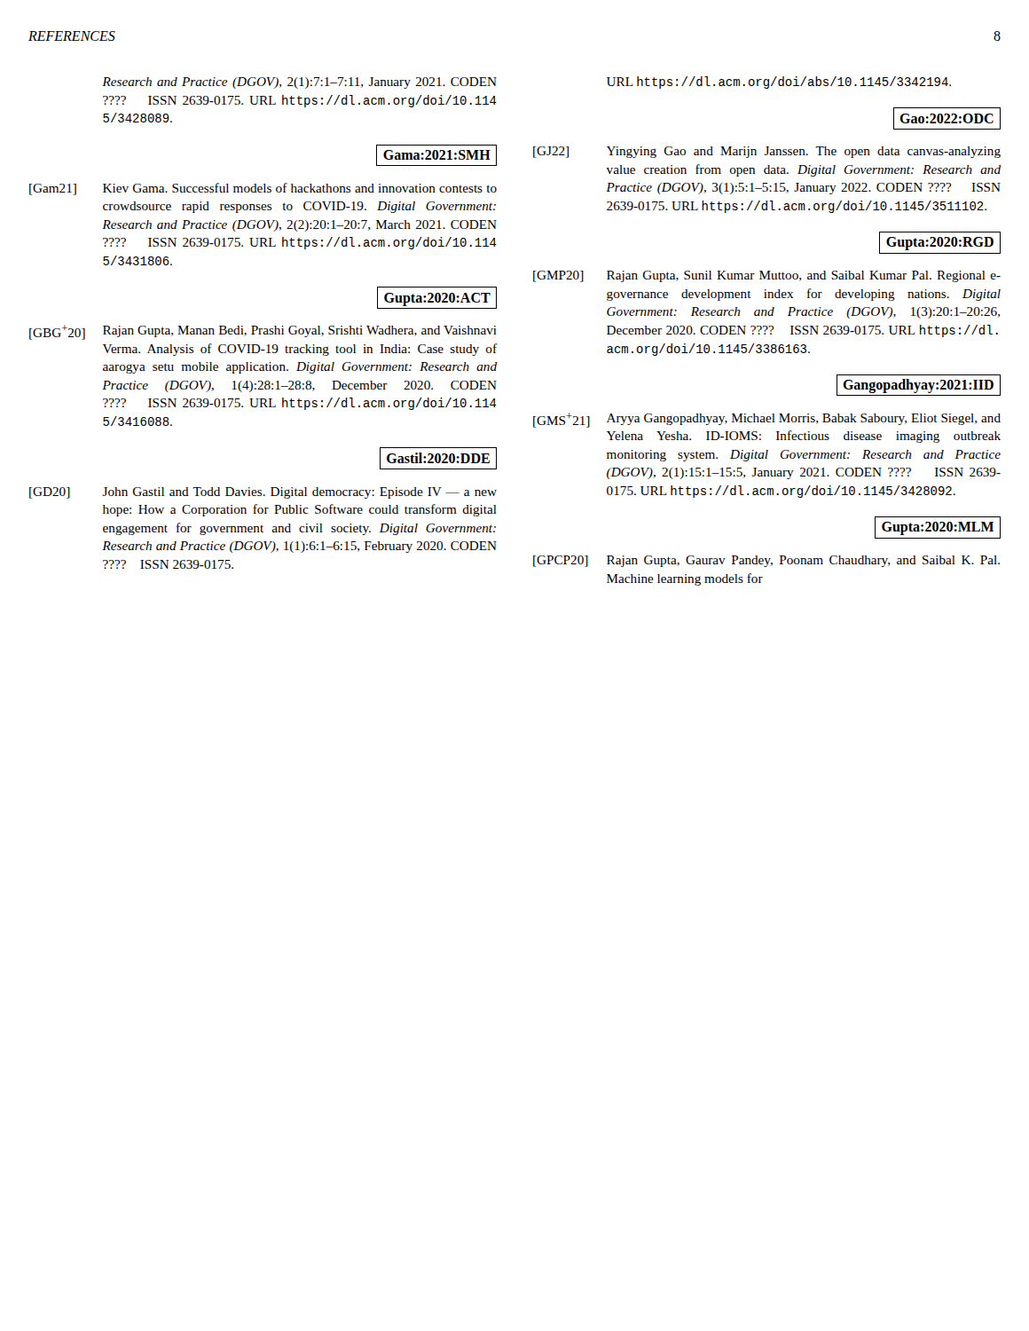REFERENCES 8
Research and Practice (DGOV), 2(1):7:1–7:11, January 2021. CODEN ???? ISSN 2639-0175. URL https://dl.acm.org/doi/10.1145/3428089.
Gama:2021:SMH
[Gam21]
Kiev Gama. Successful models of hackathons and innovation contests to crowdsource rapid responses to COVID-19. Digital Government: Research and Practice (DGOV), 2(2):20:1–20:7, March 2021. CODEN ???? ISSN 2639-0175. URL https://dl.acm.org/doi/10.1145/3431806.
Gupta:2020:ACT
[GBG+20]
Rajan Gupta, Manan Bedi, Prashi Goyal, Srishti Wadhera, and Vaishnavi Verma. Analysis of COVID-19 tracking tool in India: Case study of aarogya setu mobile application. Digital Government: Research and Practice (DGOV), 1(4):28:1–28:8, December 2020. CODEN ???? ISSN 2639-0175. URL https://dl.acm.org/doi/10.1145/3416088.
Gastil:2020:DDE
[GD20]
John Gastil and Todd Davies. Digital democracy: Episode IV — a new hope: How a Corporation for Public Software could transform digital engagement for government and civil society. Digital Government: Research and Practice (DGOV), 1(1):6:1–6:15, February 2020. CODEN ???? ISSN 2639-0175.
URL https://dl.acm.org/doi/abs/10.1145/3342194.
Gao:2022:ODC
[GJ22]
Yingying Gao and Marijn Janssen. The open data canvas-analyzing value creation from open data. Digital Government: Research and Practice (DGOV), 3(1):5:1–5:15, January 2022. CODEN ???? ISSN 2639-0175. URL https://dl.acm.org/doi/10.1145/3511102.
Gupta:2020:RGD
[GMP20]
Rajan Gupta, Sunil Kumar Muttoo, and Saibal Kumar Pal. Regional e-governance development index for developing nations. Digital Government: Research and Practice (DGOV), 1(3):20:1–20:26, December 2020. CODEN ???? ISSN 2639-0175. URL https://dl.acm.org/doi/10.1145/3386163.
Gangopadhyay:2021:IID
[GMS+21]
Aryya Gangopadhyay, Michael Morris, Babak Saboury, Eliot Siegel, and Yelena Yesha. ID-IOMS: Infectious disease imaging outbreak monitoring system. Digital Government: Research and Practice (DGOV), 2(1):15:1–15:5, January 2021. CODEN ???? ISSN 2639-0175. URL https://dl.acm.org/doi/10.1145/3428092.
Gupta:2020:MLM
[GPCP20]
Rajan Gupta, Gaurav Pandey, Poonam Chaudhary, and Saibal K. Pal. Machine learning models for